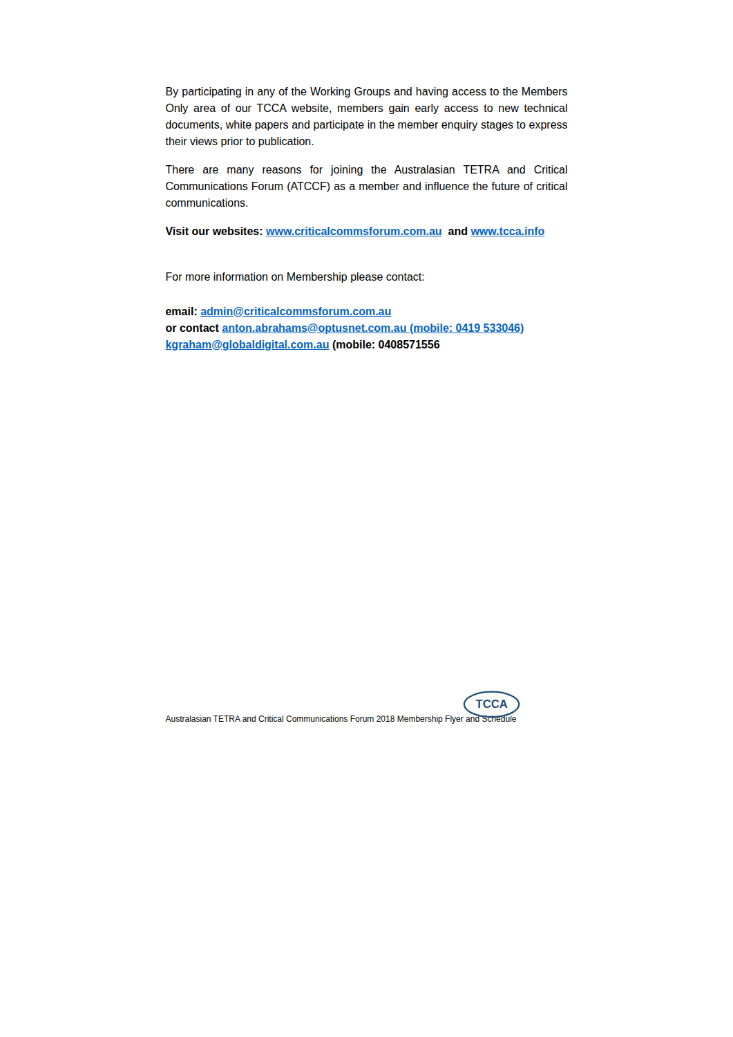By participating in any of the Working Groups and having access to the Members Only area of our TCCA website, members gain early access to new technical documents, white papers and participate in the member enquiry stages to express their views prior to publication.
There are many reasons for joining the Australasian TETRA and Critical Communications Forum (ATCCF) as a member and influence the future of critical communications.
Visit our websites: www.criticalcommsforum.com.au and www.tcca.info
For more information on Membership please contact:
email: admin@criticalcommsforum.com.au
or contact anton.abrahams@optusnet.com.au (mobile: 0419 533046)
kgraham@globaldigital.com.au (mobile: 0408571556
Australasian TETRA and Critical Communications Forum 2018 Membership Flyer and Schedule
TCCA